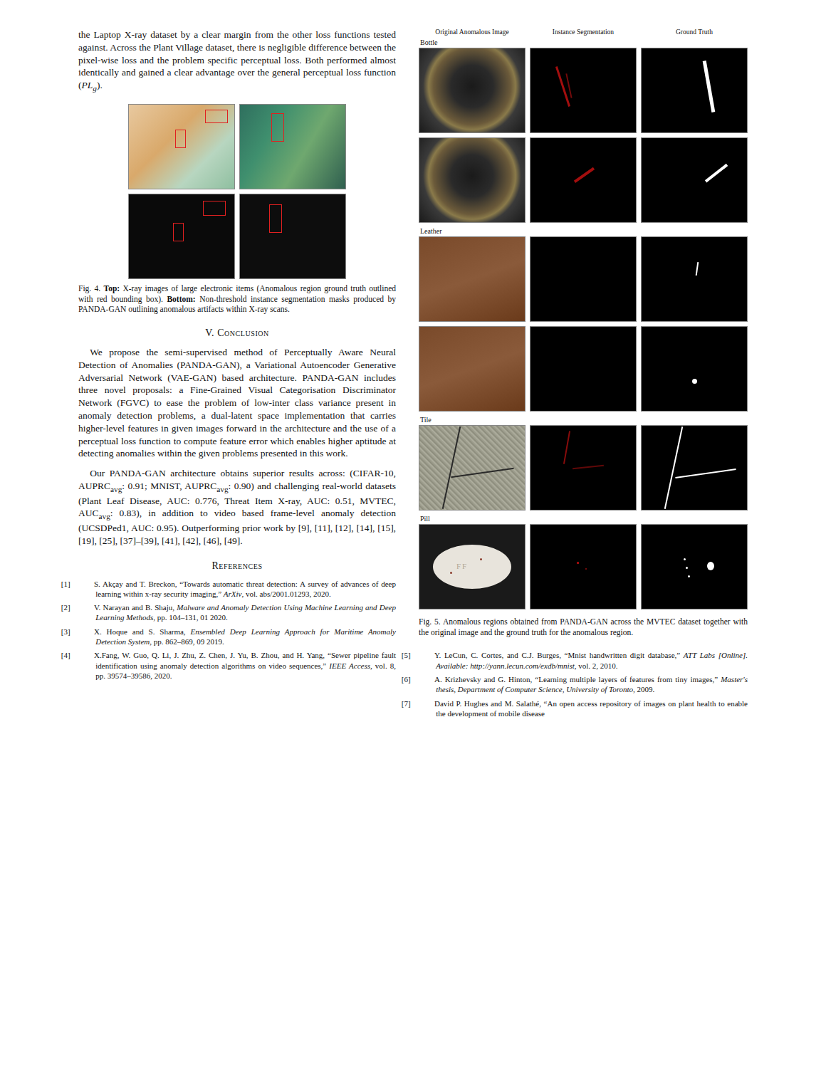the Laptop X-ray dataset by a clear margin from the other loss functions tested against. Across the Plant Village dataset, there is negligible difference between the pixel-wise loss and the problem specific perceptual loss. Both performed almost identically and gained a clear advantage over the general perceptual loss function (PLg).
Fig. 4. Top: X-ray images of large electronic items (Anomalous region ground truth outlined with red bounding box). Bottom: Non-threshold instance segmentation masks produced by PANDA-GAN outlining anomalous artifacts within X-ray scans.
V. Conclusion
We propose the semi-supervised method of Perceptually Aware Neural Detection of Anomalies (PANDA-GAN), a Variational Autoencoder Generative Adversarial Network (VAE-GAN) based architecture. PANDA-GAN includes three novel proposals: a Fine-Grained Visual Categorisation Discriminator Network (FGVC) to ease the problem of low-inter class variance present in anomaly detection problems, a dual-latent space implementation that carries higher-level features in given images forward in the architecture and the use of a perceptual loss function to compute feature error which enables higher aptitude at detecting anomalies within the given problems presented in this work.
Our PANDA-GAN architecture obtains superior results across: (CIFAR-10, AUPRCavg: 0.91; MNIST, AUPRCavg: 0.90) and challenging real-world datasets (Plant Leaf Disease, AUC: 0.776, Threat Item X-ray, AUC: 0.51, MVTEC, AUCavg: 0.83), in addition to video based frame-level anomaly detection (UCSDPed1, AUC: 0.95). Outperforming prior work by [9], [11], [12], [14], [15], [19], [25], [37]–[39], [41], [42], [46], [49].
References
[1] S. Akçay and T. Breckon, “Towards automatic threat detection: A survey of advances of deep learning within x-ray security imaging,” ArXiv, vol. abs/2001.01293, 2020.
[2] V. Narayan and B. Shaju, Malware and Anomaly Detection Using Machine Learning and Deep Learning Methods, pp. 104–131, 01 2020.
[3] X. Hoque and S. Sharma, Ensembled Deep Learning Approach for Maritime Anomaly Detection System, pp. 862–869, 09 2019.
[4] X.Fang, W. Guo, Q. Li, J. Zhu, Z. Chen, J. Yu, B. Zhou, and H. Yang, “Sewer pipeline fault identification using anomaly detection algorithms on video sequences,” IEEE Access, vol. 8, pp. 39574–39586, 2020.
Original Anomalous Image
Instance Segmentation
Ground Truth
Bottle
Leather
Tile
Pill
FF
Fig. 5. Anomalous regions obtained from PANDA-GAN across the MVTEC dataset together with the original image and the ground truth for the anomalous region.
[5] Y. LeCun, C. Cortes, and C.J. Burges, “Mnist handwritten digit database,” ATT Labs [Online]. Available: http://yann.lecun.com/exdb/mnist, vol. 2, 2010.
[6] A. Krizhevsky and G. Hinton, “Learning multiple layers of features from tiny images,” Master's thesis, Department of Computer Science, University of Toronto, 2009.
[7] David P. Hughes and M. Salathé, “An open access repository of images on plant health to enable the development of mobile disease